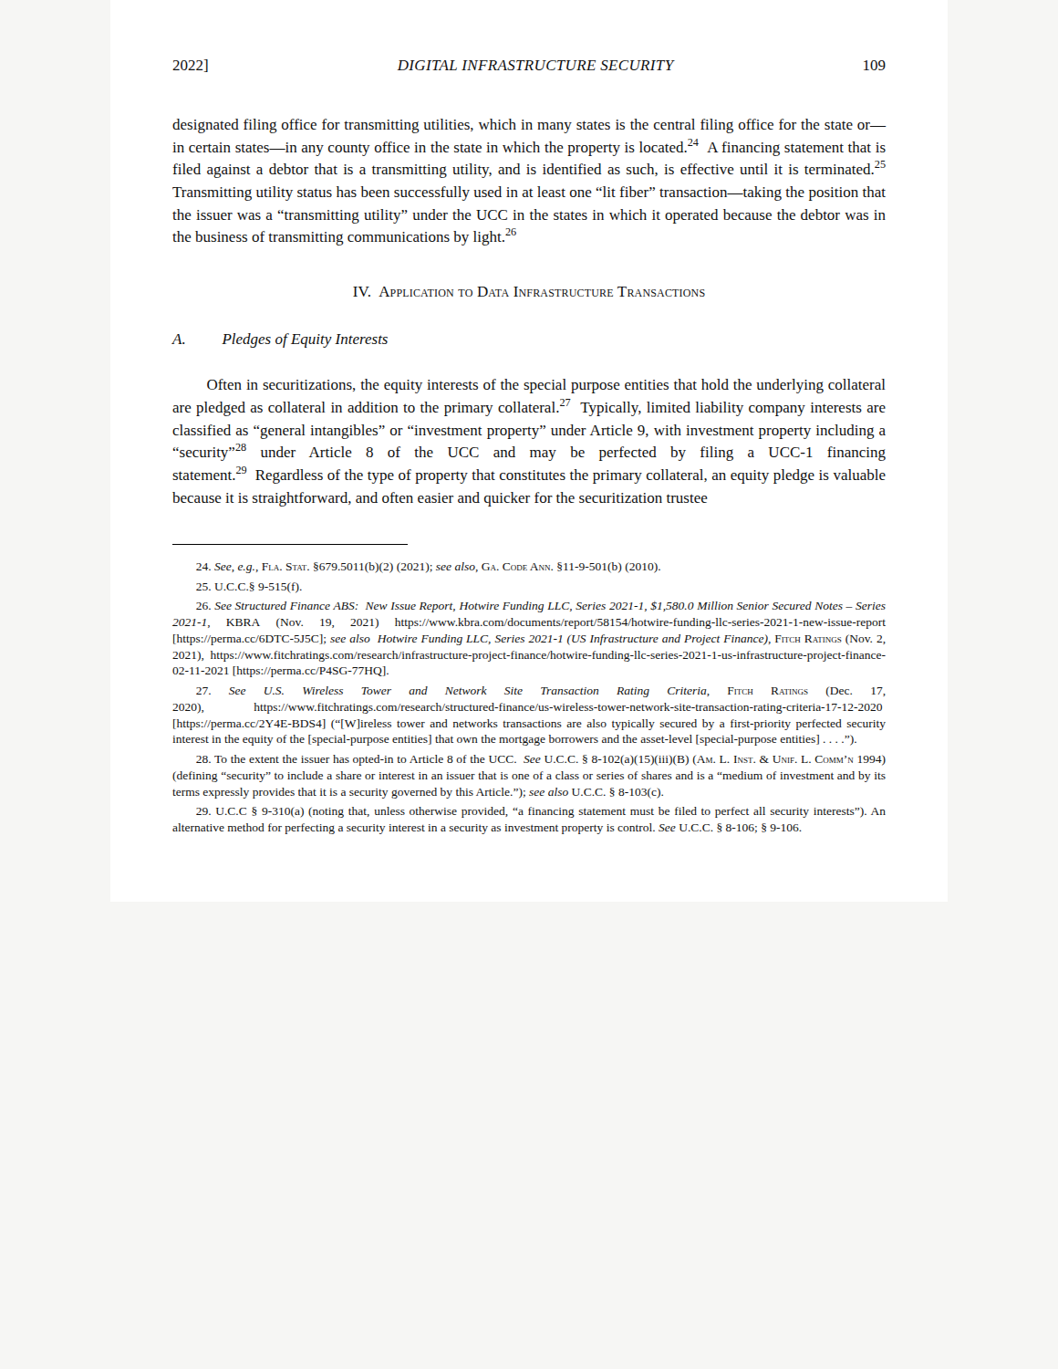2022] DIGITAL INFRASTRUCTURE SECURITY 109
designated filing office for transmitting utilities, which in many states is the central filing office for the state or—in certain states—in any county office in the state in which the property is located.24 A financing statement that is filed against a debtor that is a transmitting utility, and is identified as such, is effective until it is terminated.25 Transmitting utility status has been successfully used in at least one “lit fiber” transaction—taking the position that the issuer was a “transmitting utility” under the UCC in the states in which it operated because the debtor was in the business of transmitting communications by light.26
IV. Application to Data Infrastructure Transactions
A. Pledges of Equity Interests
Often in securitizations, the equity interests of the special purpose entities that hold the underlying collateral are pledged as collateral in addition to the primary collateral.27 Typically, limited liability company interests are classified as “general intangibles” or “investment property” under Article 9, with investment property including a “security”28 under Article 8 of the UCC and may be perfected by filing a UCC-1 financing statement.29 Regardless of the type of property that constitutes the primary collateral, an equity pledge is valuable because it is straightforward, and often easier and quicker for the securitization trustee
24. See, e.g., Fla. Stat. §679.5011(b)(2) (2021); see also, Ga. Code Ann. §11-9-501(b) (2010).
25. U.C.C.§ 9-515(f).
26. See Structured Finance ABS: New Issue Report, Hotwire Funding LLC, Series 2021-1, $1,580.0 Million Senior Secured Notes – Series 2021-1, KBRA (Nov. 19, 2021) https://www.kbra.com/documents/report/58154/hotwire-funding-llc-series-2021-1-new-issue-report [https://perma.cc/6DTC-5J5C]; see also Hotwire Funding LLC, Series 2021-1 (US Infrastructure and Project Finance), Fitch Ratings (Nov. 2, 2021), https://www.fitchratings.com/research/infrastructure-project-finance/hotwire-funding-llc-series-2021-1-us-infrastructure-project-finance-02-11-2021 [https://perma.cc/P4SG-77HQ].
27. See U.S. Wireless Tower and Network Site Transaction Rating Criteria, Fitch Ratings (Dec. 17, 2020), https://www.fitchratings.com/research/structured-finance/us-wireless-tower-network-site-transaction-rating-criteria-17-12-2020 [https://perma.cc/2Y4E-BDS4] (“[W]ireless tower and networks transactions are also typically secured by a first-priority perfected security interest in the equity of the [special-purpose entities] that own the mortgage borrowers and the asset-level [special-purpose entities] . . . .”).
28. To the extent the issuer has opted-in to Article 8 of the UCC. See U.C.C. § 8-102(a)(15)(iii)(B) (Am. L. Inst. & Unif. L. Comm’n 1994) (defining “security” to include a share or interest in an issuer that is one of a class or series of shares and is a “medium of investment and by its terms expressly provides that it is a security governed by this Article.”); see also U.C.C. § 8-103(c).
29. U.C.C § 9-310(a) (noting that, unless otherwise provided, “a financing statement must be filed to perfect all security interests”). An alternative method for perfecting a security interest in a security as investment property is control. See U.C.C. § 8-106; § 9-106.